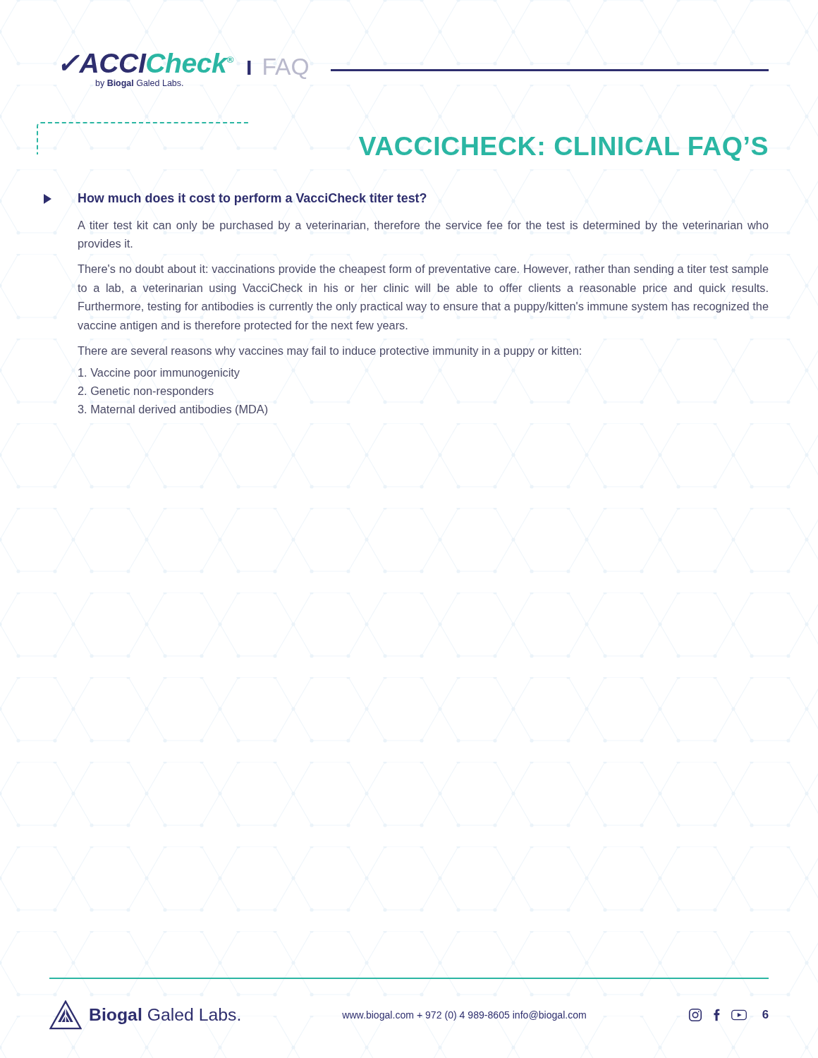✓ACCI Check®
by Biogal Galed Labs.
I FAQ
VACCICHECK: CLINICAL FAQ’S
How much does it cost to perform a VacciCheck titer test?
A titer test kit can only be purchased by a veterinarian, therefore the service fee for the test is determined by the veterinarian who provides it.
There's no doubt about it: vaccinations provide the cheapest form of preventative care. However, rather than sending a titer test sample to a lab, a veterinarian using VacciCheck in his or her clinic will be able to offer clients a reasonable price and quick results. Furthermore, testing for antibodies is currently the only practical way to ensure that a puppy/kitten's immune system has recognized the vaccine antigen and is therefore protected for the next few years.
There are several reasons why vaccines may fail to induce protective immunity in a puppy or kitten:
1. Vaccine poor immunogenicity
2. Genetic non-responders
3. Maternal derived antibodies (MDA)
Biogal Galed Labs.
www.biogal.com + 972 (0) 4 989-8605 info@biogal.com
6